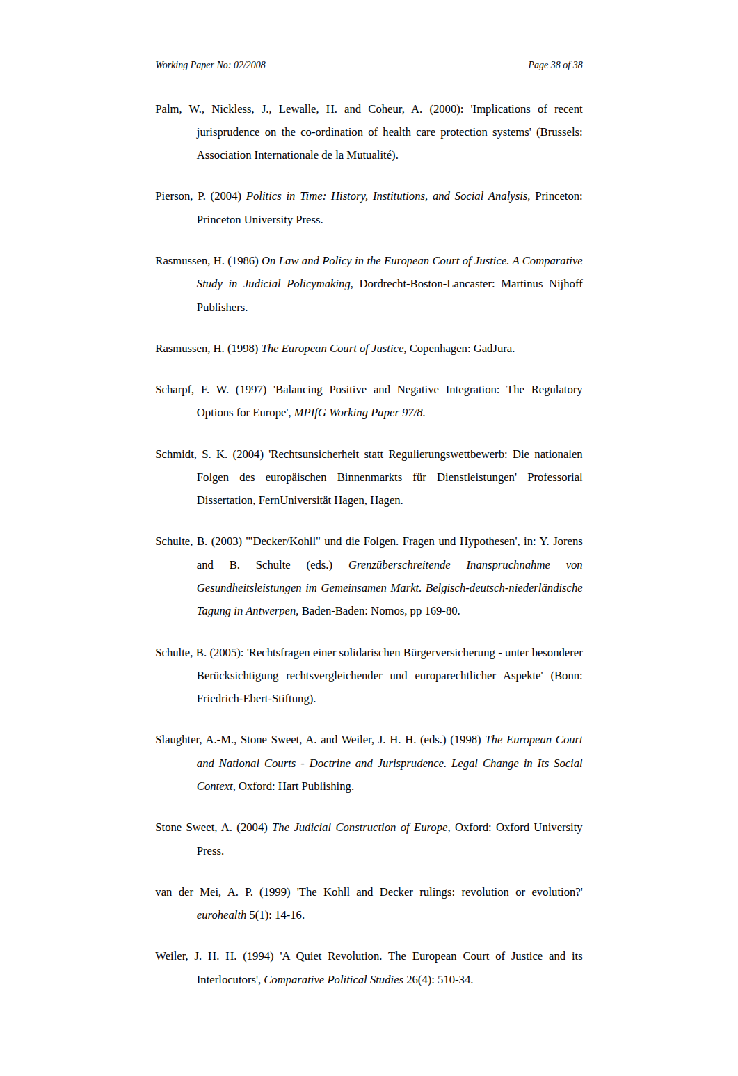Working Paper No: 02/2008 Page 38 of 38
Palm, W., Nickless, J., Lewalle, H. and Coheur, A. (2000): 'Implications of recent jurisprudence on the co-ordination of health care protection systems' (Brussels: Association Internationale de la Mutualité).
Pierson, P. (2004) Politics in Time: History, Institutions, and Social Analysis, Princeton: Princeton University Press.
Rasmussen, H. (1986) On Law and Policy in the European Court of Justice. A Comparative Study in Judicial Policymaking, Dordrecht-Boston-Lancaster: Martinus Nijhoff Publishers.
Rasmussen, H. (1998) The European Court of Justice, Copenhagen: GadJura.
Scharpf, F. W. (1997) 'Balancing Positive and Negative Integration: The Regulatory Options for Europe', MPIfG Working Paper 97/8.
Schmidt, S. K. (2004) 'Rechtsunsicherheit statt Regulierungswettbewerb: Die nationalen Folgen des europäischen Binnenmarkts für Dienstleistungen' Professorial Dissertation, FernUniversität Hagen, Hagen.
Schulte, B. (2003) '"Decker/Kohll" und die Folgen. Fragen und Hypothesen', in: Y. Jorens and B. Schulte (eds.) Grenzüberschreitende Inanspruchnahme von Gesundheitsleistungen im Gemeinsamen Markt. Belgisch-deutsch-niederländische Tagung in Antwerpen, Baden-Baden: Nomos, pp 169-80.
Schulte, B. (2005): 'Rechtsfragen einer solidarischen Bürgerversicherung - unter besonderer Berücksichtigung rechtsvergleichender und europarechtlicher Aspekte' (Bonn: Friedrich-Ebert-Stiftung).
Slaughter, A.-M., Stone Sweet, A. and Weiler, J. H. H. (eds.) (1998) The European Court and National Courts - Doctrine and Jurisprudence. Legal Change in Its Social Context, Oxford: Hart Publishing.
Stone Sweet, A. (2004) The Judicial Construction of Europe, Oxford: Oxford University Press.
van der Mei, A. P. (1999) 'The Kohll and Decker rulings: revolution or evolution?' eurohealth 5(1): 14-16.
Weiler, J. H. H. (1994) 'A Quiet Revolution. The European Court of Justice and its Interlocutors', Comparative Political Studies 26(4): 510-34.